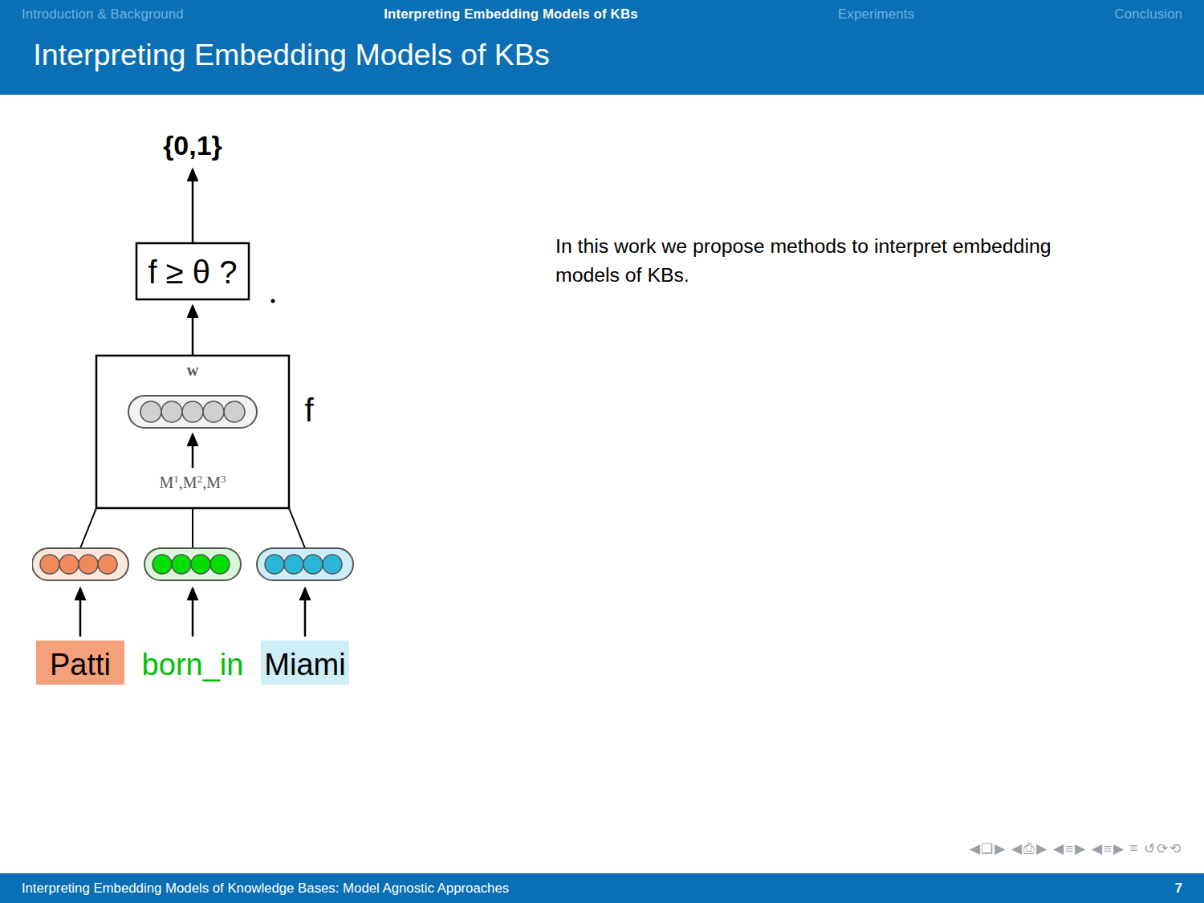Introduction & Background Interpreting Embedding Models of KBs Experiments Conclusion
Interpreting Embedding Models of KBs
{0,1} f ≥ θ ? w f M1,M2,M3 Patti born_in Miami
In this work we propose methods to interpret embedding models of KBs.
◀ ❑ ▶ ◀ ⎙ ▶ ◀ ≡ ▶ ◀ ≡ ▶ ≡ ↺ ⟳ ⟲
Interpreting Embedding Models of Knowledge Bases: Model Agnostic Approaches 7